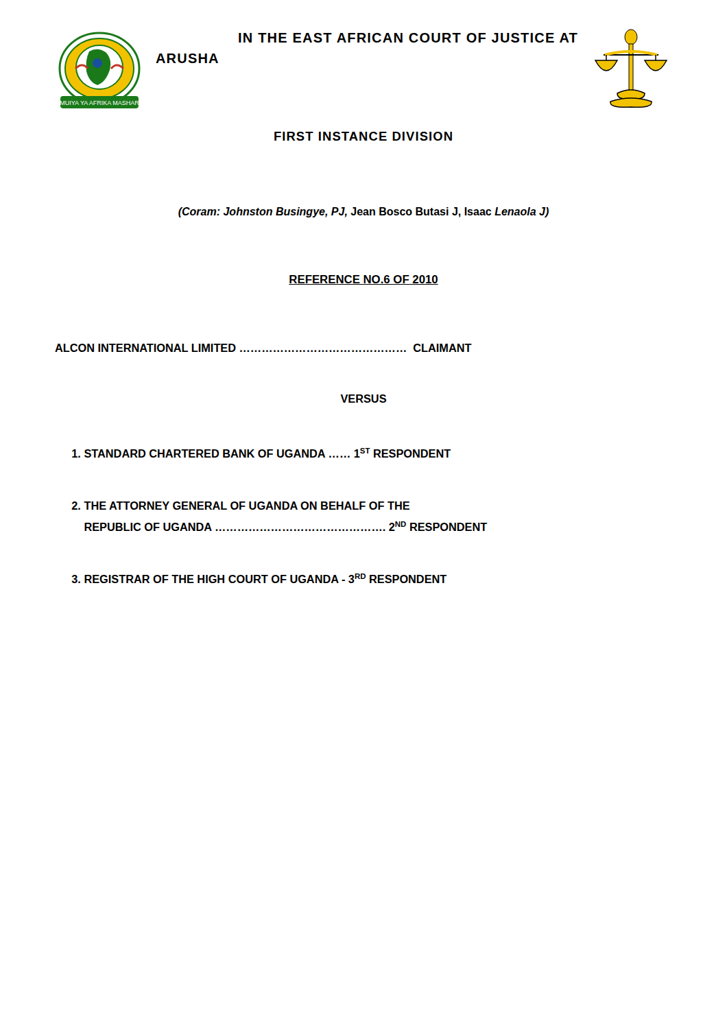JUMUIYA YA AFRIKA MASHARIKI
IN THE EAST AFRICAN COURT OF JUSTICE AT ARUSHA
FIRST INSTANCE DIVISION
(Coram: Johnston Busingye, PJ, Jean Bosco Butasi J, Isaac Lenaola J)
REFERENCE NO.6 OF 2010
ALCON INTERNATIONAL LIMITED ……………………………………… CLAIMANT
VERSUS
STANDARD CHARTERED BANK OF UGANDA …… 1ST RESPONDENT
THE ATTORNEY GENERAL OF UGANDA ON BEHALF OF THE REPUBLIC OF UGANDA ………………………………………. 2ND RESPONDENT
REGISTRAR OF THE HIGH COURT OF UGANDA - 3RD RESPONDENT